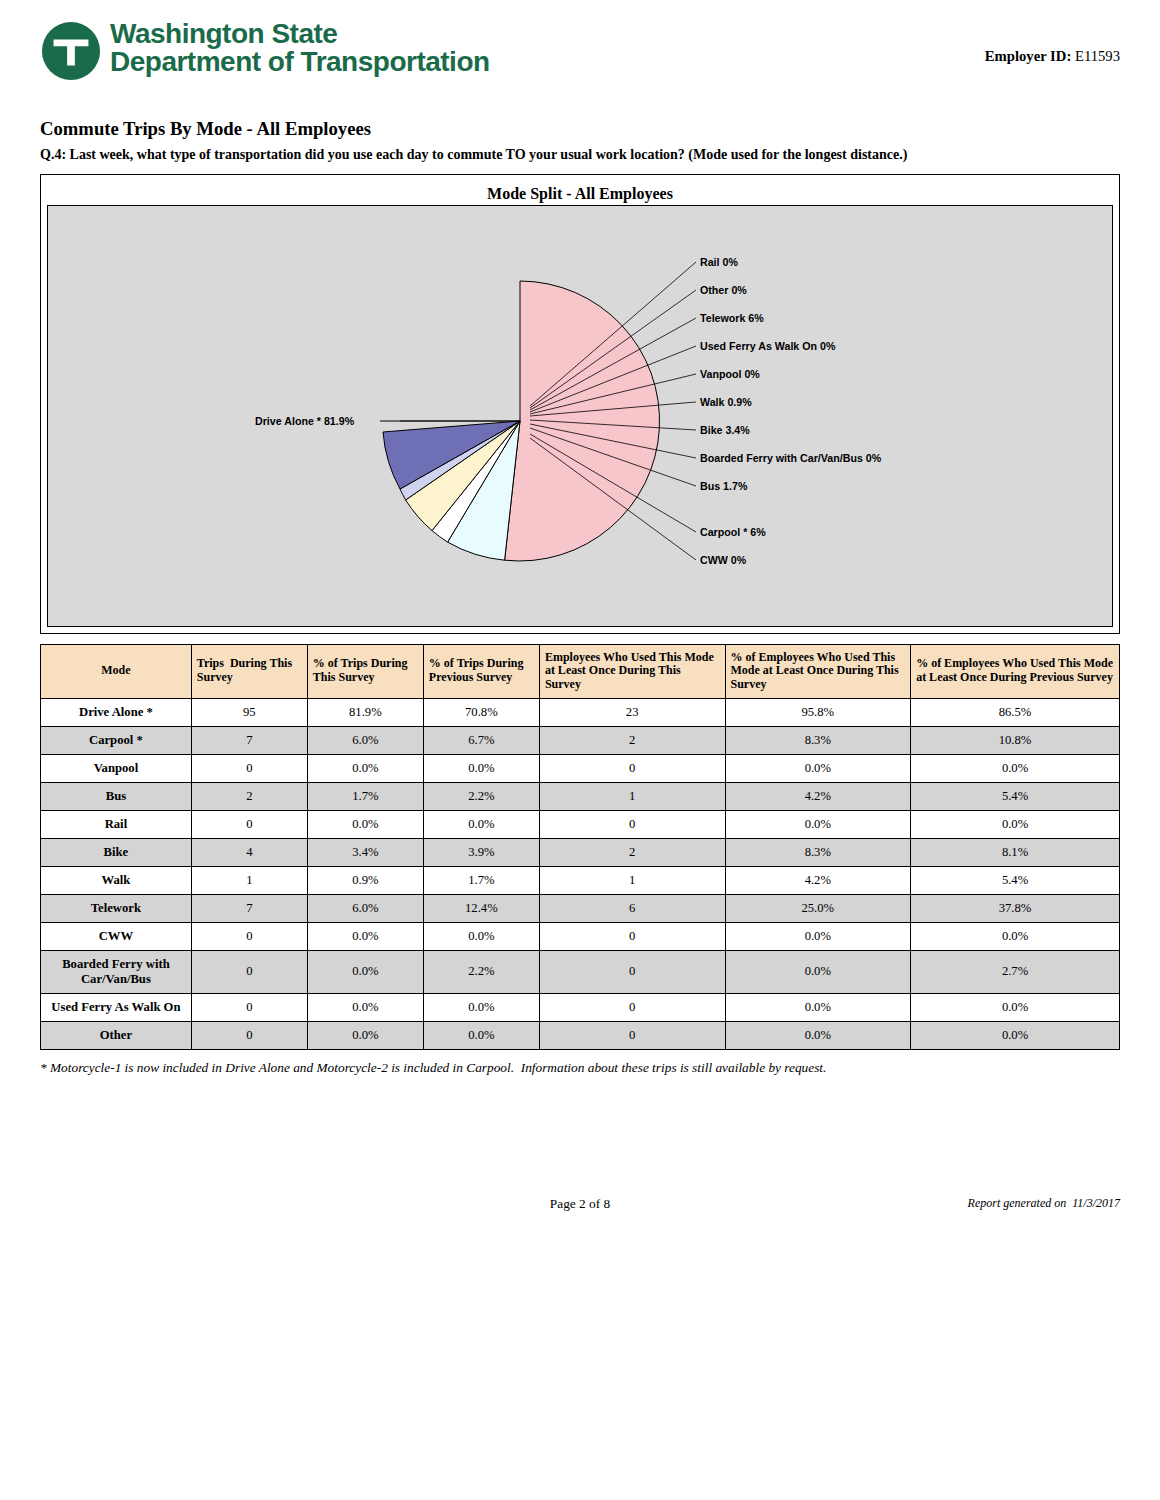Washington State Department of Transportation
Employer ID: E11593
Commute Trips By Mode - All Employees
Q.4: Last week, what type of transportation did you use each day to commute TO your usual work location? (Mode used for the longest distance.)
Mode Split - All Employees
Drive Alone * 81.9% Rail 0% Other 0% Telework 6% Used Ferry As Walk On 0% Vanpool 0% Walk 0.9% Bike 3.4% Boarded Ferry with Car/Van/Bus 0% Bus 1.7% Carpool * 6% CWW 0%
| Mode | Trips During This Survey | % of Trips During This Survey | % of Trips During Previous Survey | Employees Who Used This Mode at Least Once During This Survey | % of Employees Who Used This Mode at Least Once During This Survey | % of Employees Who Used This Mode at Least Once During Previous Survey |
| --- | --- | --- | --- | --- | --- | --- |
| Drive Alone * | 95 | 81.9% | 70.8% | 23 | 95.8% | 86.5% |
| Carpool * | 7 | 6.0% | 6.7% | 2 | 8.3% | 10.8% |
| Vanpool | 0 | 0.0% | 0.0% | 0 | 0.0% | 0.0% |
| Bus | 2 | 1.7% | 2.2% | 1 | 4.2% | 5.4% |
| Rail | 0 | 0.0% | 0.0% | 0 | 0.0% | 0.0% |
| Bike | 4 | 3.4% | 3.9% | 2 | 8.3% | 8.1% |
| Walk | 1 | 0.9% | 1.7% | 1 | 4.2% | 5.4% |
| Telework | 7 | 6.0% | 12.4% | 6 | 25.0% | 37.8% |
| CWW | 0 | 0.0% | 0.0% | 0 | 0.0% | 0.0% |
| Boarded Ferry with Car/Van/Bus | 0 | 0.0% | 2.2% | 0 | 0.0% | 2.7% |
| Used Ferry As Walk On | 0 | 0.0% | 0.0% | 0 | 0.0% | 0.0% |
| Other | 0 | 0.0% | 0.0% | 0 | 0.0% | 0.0% |
* Motorcycle-1 is now included in Drive Alone and Motorcycle-2 is included in Carpool. Information about these trips is still available by request.
Page 2 of 8
Report generated on 11/3/2017